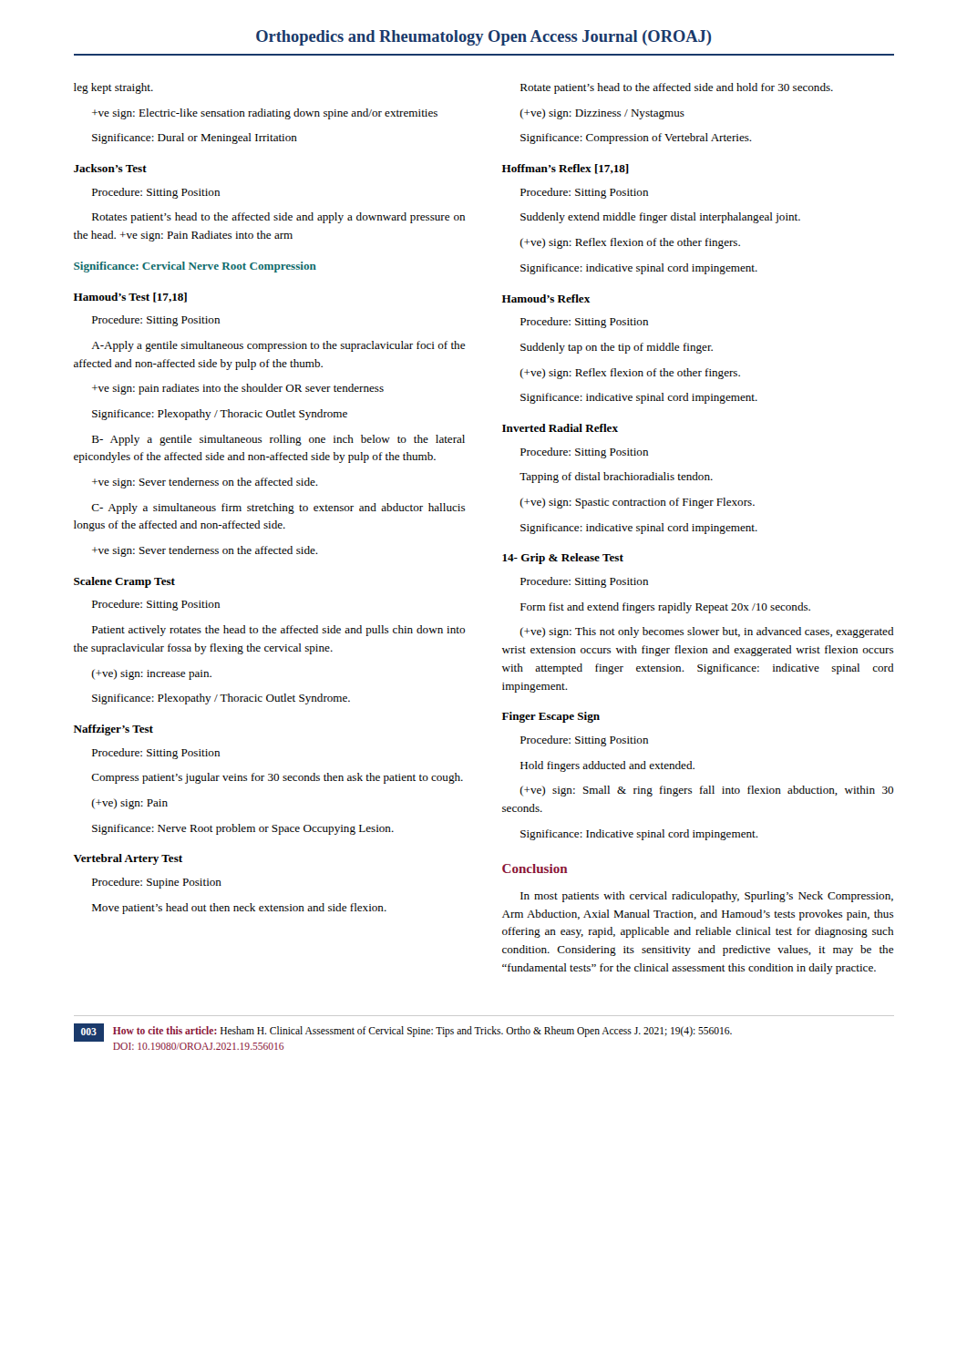Orthopedics and Rheumatology Open Access Journal (OROAJ)
leg kept straight.
+ve sign: Electric-like sensation radiating down spine and/or extremities
Significance: Dural or Meningeal Irritation
Jackson’s Test
Procedure: Sitting Position
Rotates patient’s head to the affected side and apply a downward pressure on the head. +ve sign: Pain Radiates into the arm
Significance: Cervical Nerve Root Compression
Hamoud’s Test [17,18]
Procedure: Sitting Position
A-Apply a gentile simultaneous compression to the supraclavicular foci of the affected and non-affected side by pulp of the thumb.
+ve sign: pain radiates into the shoulder OR sever tenderness
Significance: Plexopathy / Thoracic Outlet Syndrome
B- Apply a gentile simultaneous rolling one inch below to the lateral epicondyles of the affected side and non-affected side by pulp of the thumb.
+ve sign: Sever tenderness on the affected side.
C- Apply a simultaneous firm stretching to extensor and abductor hallucis longus of the affected and non-affected side.
+ve sign: Sever tenderness on the affected side.
Scalene Cramp Test
Procedure: Sitting Position
Patient actively rotates the head to the affected side and pulls chin down into the supraclavicular fossa by flexing the cervical spine.
(+ve) sign: increase pain.
Significance: Plexopathy / Thoracic Outlet Syndrome.
Naffziger’s Test
Procedure: Sitting Position
Compress patient’s jugular veins for 30 seconds then ask the patient to cough.
(+ve) sign: Pain
Significance: Nerve Root problem or Space Occupying Lesion.
Vertebral Artery Test
Procedure: Supine Position
Move patient’s head out then neck extension and side flexion.
Rotate patient’s head to the affected side and hold for 30 seconds.
(+ve) sign: Dizziness / Nystagmus
Significance: Compression of Vertebral Arteries.
Hoffman’s Reflex [17,18]
Procedure: Sitting Position
Suddenly extend middle finger distal interphalangeal joint.
(+ve) sign: Reflex flexion of the other fingers.
Significance: indicative spinal cord impingement.
Hamoud’s Reflex
Procedure: Sitting Position
Suddenly tap on the tip of middle finger.
(+ve) sign: Reflex flexion of the other fingers.
Significance: indicative spinal cord impingement.
Inverted Radial Reflex
Procedure: Sitting Position
Tapping of distal brachioradialis tendon.
(+ve) sign: Spastic contraction of Finger Flexors.
Significance: indicative spinal cord impingement.
14- Grip & Release Test
Procedure: Sitting Position
Form fist and extend fingers rapidly Repeat 20x /10 seconds.
(+ve) sign: This not only becomes slower but, in advanced cases, exaggerated wrist extension occurs with finger flexion and exaggerated wrist flexion occurs with attempted finger extension. Significance: indicative spinal cord impingement.
Finger Escape Sign
Procedure: Sitting Position
Hold fingers adducted and extended.
(+ve) sign: Small & ring fingers fall into flexion abduction, within 30 seconds.
Significance: Indicative spinal cord impingement.
Conclusion
In most patients with cervical radiculopathy, Spurling’s Neck Compression, Arm Abduction, Axial Manual Traction, and Hamoud’s tests provokes pain, thus offering an easy, rapid, applicable and reliable clinical test for diagnosing such condition. Considering its sensitivity and predictive values, it may be the “fundamental tests” for the clinical assessment this condition in daily practice.
003 How to cite this article: Hesham H. Clinical Assessment of Cervical Spine: Tips and Tricks. Ortho & Rheum Open Access J. 2021; 19(4): 556016.
DOI: 10.19080/OROAJ.2021.19.556016